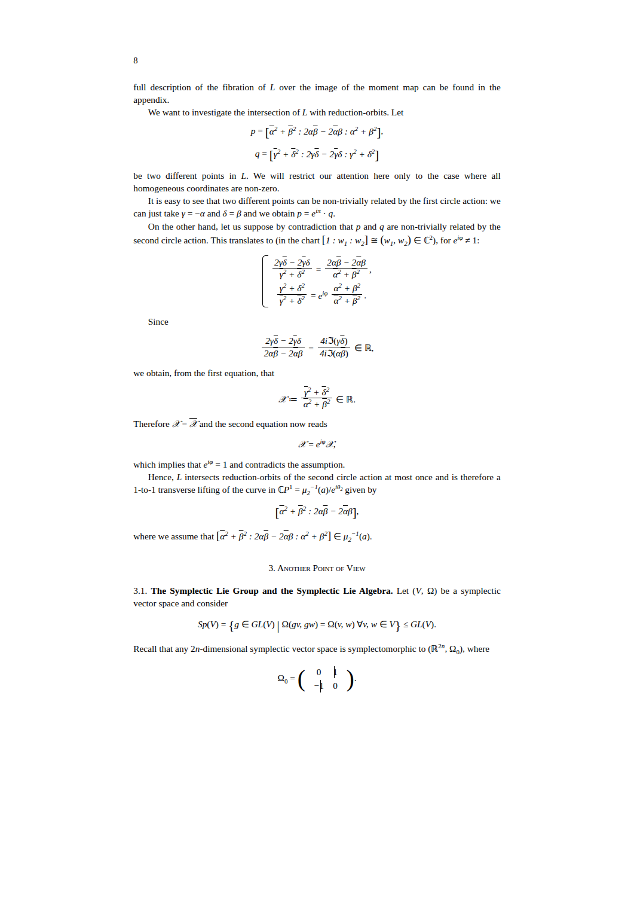8
full description of the fibration of L over the image of the moment map can be found in the appendix.
We want to investigate the intersection of L with reduction-orbits. Let
p = [α2 + β2 : 2αβ − 2αβ : α2 + β2],
q = [γ2 + δ2 : 2γδ − 2γδ : γ2 + δ2]
be two different points in L. We will restrict our attention here only to the case where all homogeneous coordinates are non-zero.
It is easy to see that two different points can be non-trivially related by the first circle action: we can just take γ = −α and δ = β and we obtain p = eiπ · q.
On the other hand, let us suppose by contradiction that p and q are non-trivially related by the second circle action. This translates to (in the chart [1 : w1 : w2] ≅ (w1, w2) ∈ ℂ2), for eiφ ≠ 1:
2γδ − 2γδ γ2 + δ2 = 2αβ − 2αβ α2 + β2, γ2 + δ2 γ2 + δ2 = eiφ α2 + β2 α2 + β2.
Since
2γδ − 2γδ 2αβ − 2αβ = 4i ℑ(γδ) 4i ℑ(αβ) ∈ ℝ,
we obtain, from the first equation, that
𝒳 ≔ γ2 + δ2 α2 + β2 ∈ ℝ.
Therefore 𝒳 = 𝒳 and the second equation now reads
𝒳 = eiφ 𝒳,
which implies that eiφ = 1 and contradicts the assumption.
Hence, L intersects reduction-orbits of the second circle action at most once and is therefore a 1-to-1 transverse lifting of the curve in ℂP1 = μ2−1(a)/eiθ2 given by
[α2 + β2 : 2αβ − 2αβ],
where we assume that [α2 + β2 : 2αβ − 2αβ : α2 + β2] ∈ μ2−1(a).
3. Another Point of View
3.1. The Symplectic Lie Group and the Symplectic Lie Algebra. Let (V, Ω) be a symplectic vector space and consider
Sp(V) = {g ∈ GL(V) | Ω(gv, gw) = Ω(v, w) ∀v, w ∈ V} ≤ GL(V).
Recall that any 2n-dimensional symplectic vector space is symplectomorphic to (ℝ2n, Ω0), where
Ω0 = (
| 0 | |
| − | 0 |
).